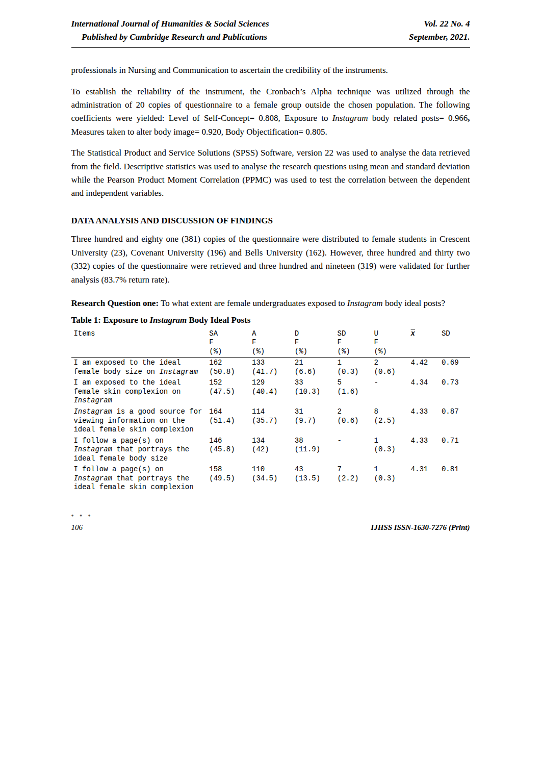International Journal of Humanities & Social Sciences Published by Cambridge Research and Publications
Vol. 22 No. 4
September, 2021.
professionals in Nursing and Communication to ascertain the credibility of the instruments.
To establish the reliability of the instrument, the Cronbach’s Alpha technique was utilized through the administration of 20 copies of questionnaire to a female group outside the chosen population. The following coefficients were yielded: Level of Self-Concept= 0.808, Exposure to Instagram body related posts= 0.966, Measures taken to alter body image= 0.920, Body Objectification= 0.805.
The Statistical Product and Service Solutions (SPSS) Software, version 22 was used to analyse the data retrieved from the field. Descriptive statistics was used to analyse the research questions using mean and standard deviation while the Pearson Product Moment Correlation (PPMC) was used to test the correlation between the dependent and independent variables.
Data Analysis and Discussion of Findings
Three hundred and eighty one (381) copies of the questionnaire were distributed to female students in Crescent University (23), Covenant University (196) and Bells University (162). However, three hundred and thirty two (332) copies of the questionnaire were retrieved and three hundred and nineteen (319) were validated for further analysis (83.7% return rate).
Research Question one: To what extent are female undergraduates exposed to Instagram body ideal posts?
Table 1: Exposure to Instagram Body Ideal Posts
| Items | SA F (%) | A F (%) | D F (%) | SD F (%) | U F (%) | x | SD |
| --- | --- | --- | --- | --- | --- | --- | --- |
| I am exposed to the ideal female body size on Instagram | 162 (50.8) | 133 (41.7) | 21 (6.6) | 1 (0.3) | 2 (0.6) | 4.42 | 0.69 |
| I am exposed to the ideal female skin complexion on Instagram | 152 (47.5) | 129 (40.4) | 33 (10.3) | 5 (1.6) | - | 4.34 | 0.73 |
| Instagram is a good source for viewing information on the ideal female skin complexion | 164 (51.4) | 114 (35.7) | 31 (9.7) | 2 (0.6) | 8 (2.5) | 4.33 | 0.87 |
| I follow a page(s) on Instagram that portrays the ideal female body size | 146 (45.8) | 134 (42) | 38 (11.9) | - | 1 (0.3) | 4.33 | 0.71 |
| I follow a page(s) on Instagram that portrays the ideal female skin complexion | 158 (49.5) | 110 (34.5) | 43 (13.5) | 7 (2.2) | 1 (0.3) | 4.31 | 0.81 |
• • • 106
IJHSS ISSN-1630-7276 (Print)